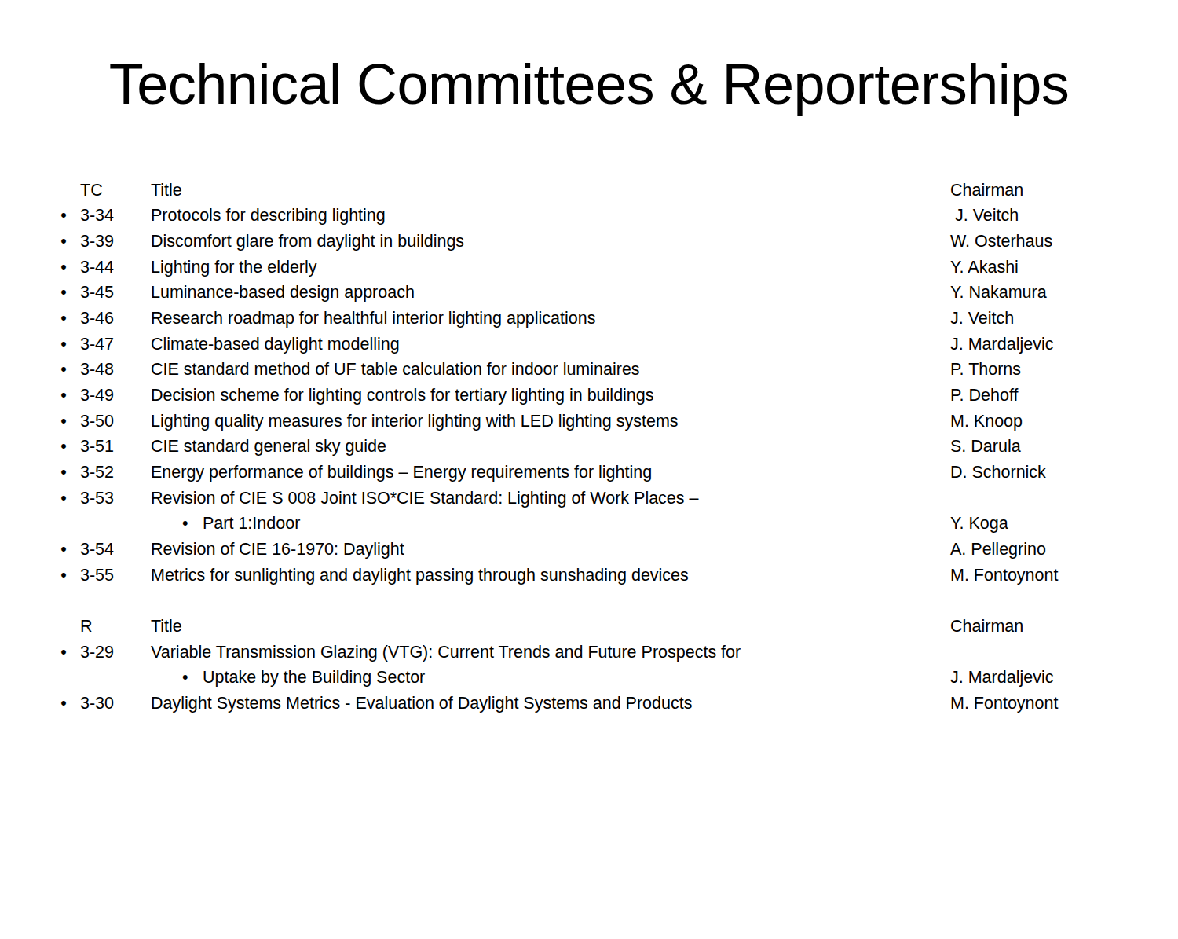Technical Committees & Reporterships
| | TC | Title | Chairman |
| • | 3-34 | Protocols for describing lighting | J. Veitch |
| • | 3-39 | Discomfort glare from daylight in buildings | W. Osterhaus |
| • | 3-44 | Lighting for the elderly | Y. Akashi |
| • | 3-45 | Luminance-based design approach | Y. Nakamura |
| • | 3-46 | Research roadmap for healthful interior lighting applications | J. Veitch |
| • | 3-47 | Climate-based daylight modelling | J. Mardaljevic |
| • | 3-48 | CIE standard method of UF table calculation for indoor luminaires | P. Thorns |
| • | 3-49 | Decision scheme for lighting controls for tertiary lighting in buildings | P. Dehoff |
| • | 3-50 | Lighting quality measures for interior lighting with LED lighting systems | M. Knoop |
| • | 3-51 | CIE standard general sky guide | S. Darula |
| • | 3-52 | Energy performance of buildings – Energy requirements for lighting | D. Schornick |
| • | 3-53 | Revision of CIE S 008 Joint ISO*CIE Standard: Lighting of Work Places – | |
| | | • Part 1:Indoor | Y. Koga |
| • | 3-54 | Revision of CIE 16-1970: Daylight | A. Pellegrino |
| • | 3-55 | Metrics for sunlighting and daylight passing through sunshading devices | M. Fontoynont |
| | R | Title | Chairman |
| • | 3-29 | Variable Transmission Glazing (VTG): Current Trends and Future Prospects for | |
| | | • Uptake by the Building Sector | J. Mardaljevic |
| • | 3-30 | Daylight Systems Metrics - Evaluation of Daylight Systems and Products | M. Fontoynont |